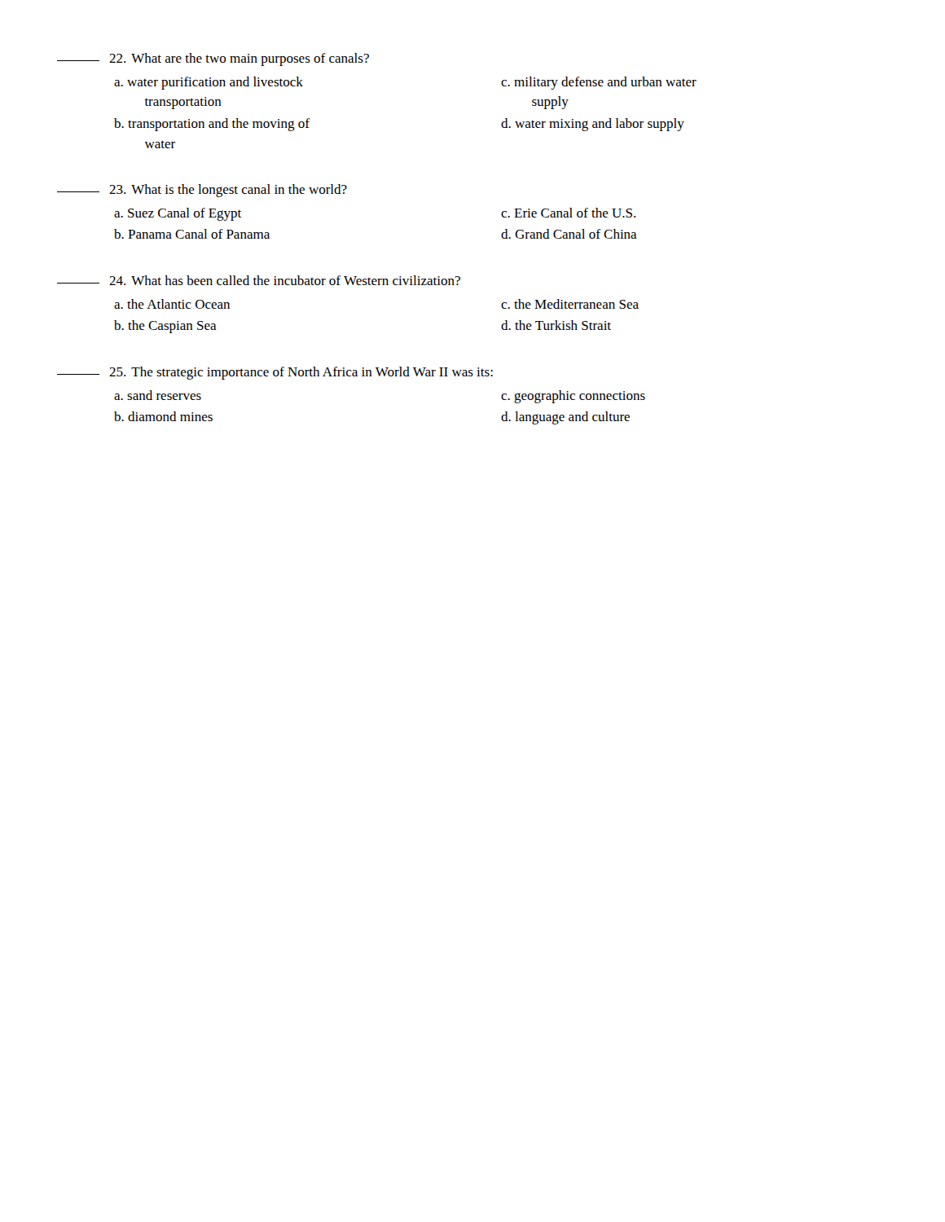22. What are the two main purposes of canals?
a. water purification and livestocktransportation
b. transportation and the moving ofwater
c. military defense and urban watersupply
d. water mixing and labor supply
23. What is the longest canal in the world?
a. Suez Canal of Egypt
b. Panama Canal of Panama
c. Erie Canal of the U.S.
d. Grand Canal of China
24. What has been called the incubator of Western civilization?
a. the Atlantic Ocean
b. the Caspian Sea
c. the Mediterranean Sea
d. the Turkish Strait
25. The strategic importance of North Africa in World War II was its:
a. sand reserves
b. diamond mines
c. geographic connections
d. language and culture